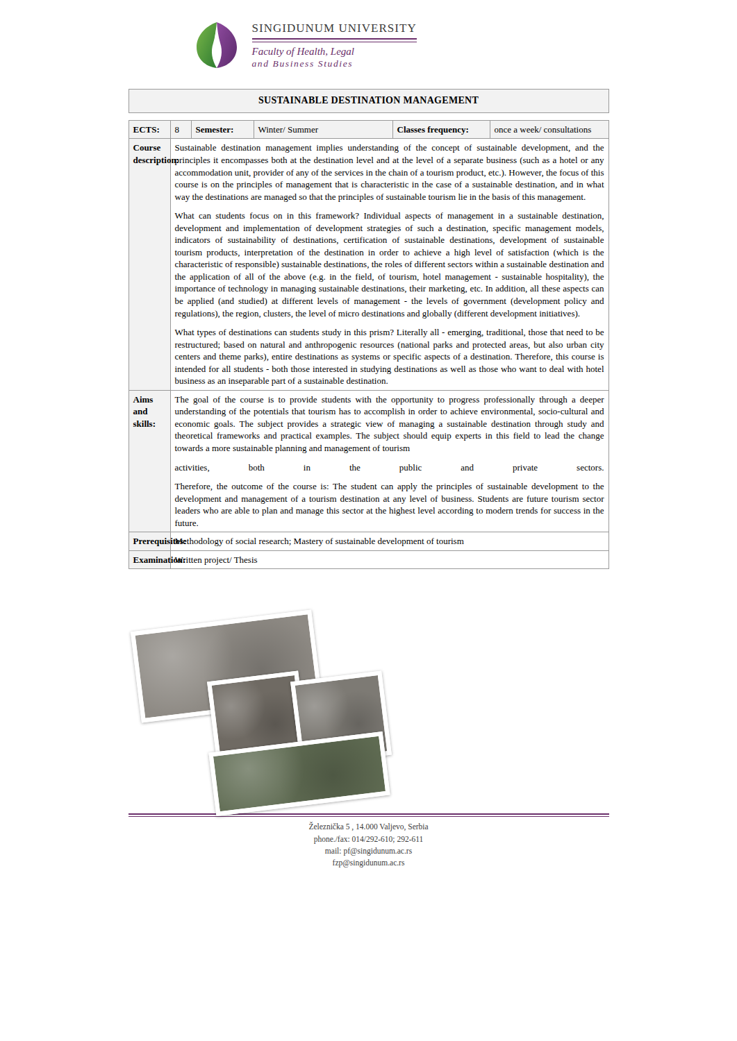SINGIDUNUM UNIVERSITY
Faculty of Health, Legal
and Business Studies
Sustainable Destination Management
| ECTS: | 8 | Semester: | Winter/ Summer | Classes frequency: | once a week/ consultations |
| Course description: | Sustainable destination management implies understanding of the concept of sustainable development, and the principles it encompasses both at the destination level and at the level of a separate business (such as a hotel or any accommodation unit, provider of any of the services in the chain of a tourism product, etc.). However, the focus of this course is on the principles of management that is characteristic in the case of a sustainable destination, and in what way the destinations are managed so that the principles of sustainable tourism lie in the basis of this management. What can students focus on in this framework? Individual aspects of management in a sustainable destination, development and implementation of development strategies of such a destination, specific management models, indicators of sustainability of destinations, certification of sustainable destinations, development of sustainable tourism products, interpretation of the destination in order to achieve a high level of satisfaction (which is the characteristic of responsible) sustainable destinations, the roles of different sectors within a sustainable destination and the application of all of the above (e.g. in the field, of tourism, hotel management - sustainable hospitality), the importance of technology in managing sustainable destinations, their marketing, etc. In addition, all these aspects can be applied (and studied) at different levels of management - the levels of government (development policy and regulations), the region, clusters, the level of micro destinations and globally (different development initiatives). What types of destinations can students study in this prism? Literally all - emerging, traditional, those that need to be restructured; based on natural and anthropogenic resources (national parks and protected areas, but also urban city centers and theme parks), entire destinations as systems or specific aspects of a destination. Therefore, this course is intended for all students - both those interested in studying destinations as well as those who want to deal with hotel business as an inseparable part of a sustainable destination. |
| Aims and skills: | The goal of the course is to provide students with the opportunity to progress professionally through a deeper understanding of the potentials that tourism has to accomplish in order to achieve environmental, socio-cultural and economic goals. The subject provides a strategic view of managing a sustainable destination through study and theoretical frameworks and practical examples. The subject should equip experts in this field to lead the change towards a more sustainable planning and management of tourism activities, both in the public and private sectors. Therefore, the outcome of the course is: The student can apply the principles of sustainable development to the development and management of a tourism destination at any level of business. Students are future tourism sector leaders who are able to plan and manage this sector at the highest level according to modern trends for success in the future. |
| Prerequisites: | Methodology of social research; Mastery of sustainable development of tourism |
| Examination: | Written project/ Thesis |
Železnička 5 , 14.000 Valjevo, Serbia
phone./fax: 014/292-610; 292-611
mail: pf@singidunum.ac.rs
fzp@singidunum.ac.rs